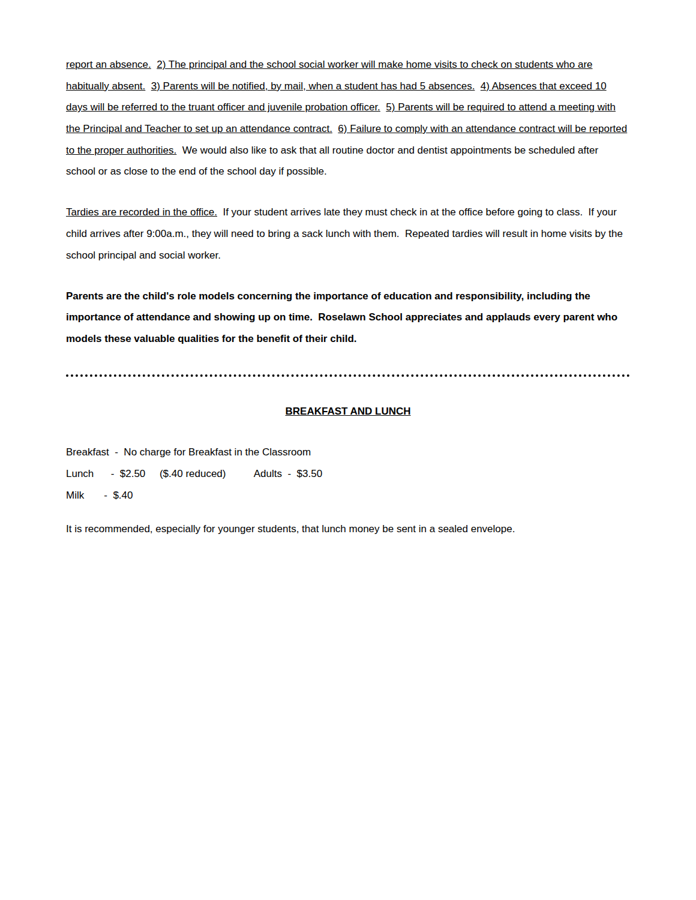report an absence. 2) The principal and the school social worker will make home visits to check on students who are habitually absent. 3) Parents will be notified, by mail, when a student has had 5 absences. 4) Absences that exceed 10 days will be referred to the truant officer and juvenile probation officer. 5) Parents will be required to attend a meeting with the Principal and Teacher to set up an attendance contract. 6) Failure to comply with an attendance contract will be reported to the proper authorities. We would also like to ask that all routine doctor and dentist appointments be scheduled after school or as close to the end of the school day if possible.
Tardies are recorded in the office. If your student arrives late they must check in at the office before going to class. If your child arrives after 9:00a.m., they will need to bring a sack lunch with them. Repeated tardies will result in home visits by the school principal and social worker.
Parents are the child's role models concerning the importance of education and responsibility, including the importance of attendance and showing up on time. Roselawn School appreciates and applauds every parent who models these valuable qualities for the benefit of their child.
BREAKFAST AND LUNCH
Breakfast - No charge for Breakfast in the Classroom Lunch - $2.50 ($.40 reduced) Adults - $3.50 Milk - $.40
It is recommended, especially for younger students, that lunch money be sent in a sealed envelope.